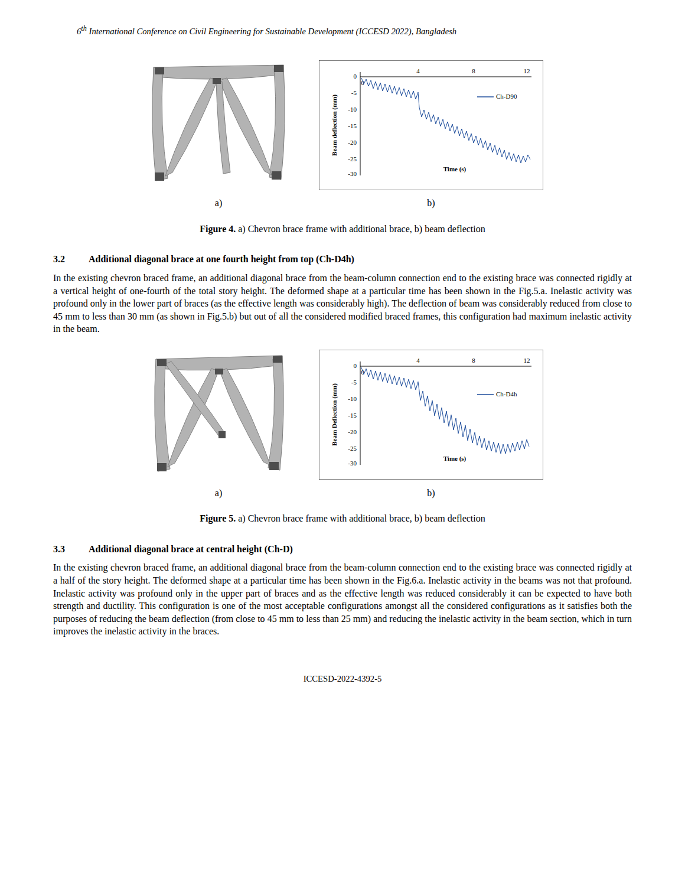6th International Conference on Civil Engineering for Sustainable Development (ICCESD 2022), Bangladesh
0 -5 -10 -15 -20 -25 -30 0 4 8 12 Beam deflection (mm) Time (s) Ch-D90
a)
b)
Figure 4. a) Chevron brace frame with additional brace, b) beam deflection
3.2 Additional diagonal brace at one fourth height from top (Ch-D4h)
In the existing chevron braced frame, an additional diagonal brace from the beam-column connection end to the existing brace was connected rigidly at a vertical height of one-fourth of the total story height. The deformed shape at a particular time has been shown in the Fig.5.a. Inelastic activity was profound only in the lower part of braces (as the effective length was considerably high). The deflection of beam was considerably reduced from close to 45 mm to less than 30 mm (as shown in Fig.5.b) but out of all the considered modified braced frames, this configuration had maximum inelastic activity in the beam.
0 -5 -10 -15 -20 -25 -30 0 4 8 12 Beam Deflection (mm) Time (s) Ch-D4h
a)
b)
Figure 5. a) Chevron brace frame with additional brace, b) beam deflection
3.3 Additional diagonal brace at central height (Ch-D)
In the existing chevron braced frame, an additional diagonal brace from the beam-column connection end to the existing brace was connected rigidly at a half of the story height. The deformed shape at a particular time has been shown in the Fig.6.a. Inelastic activity in the beams was not that profound. Inelastic activity was profound only in the upper part of braces and as the effective length was reduced considerably it can be expected to have both strength and ductility. This configuration is one of the most acceptable configurations amongst all the considered configurations as it satisfies both the purposes of reducing the beam deflection (from close to 45 mm to less than 25 mm) and reducing the inelastic activity in the beam section, which in turn improves the inelastic activity in the braces.
ICCESD-2022-4392-5